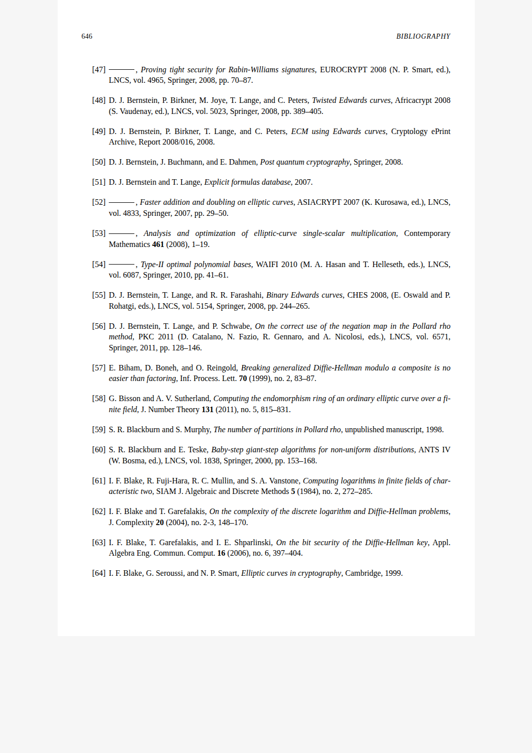646 BIBLIOGRAPHY
[47] , Proving tight security for Rabin-Williams signatures, EUROCRYPT 2008 (N. P. Smart, ed.), LNCS, vol. 4965, Springer, 2008, pp. 70–87.
[48] D. J. Bernstein, P. Birkner, M. Joye, T. Lange, and C. Peters, Twisted Edwards curves, Africacrypt 2008 (S. Vaudenay, ed.), LNCS, vol. 5023, Springer, 2008, pp. 389–405.
[49] D. J. Bernstein, P. Birkner, T. Lange, and C. Peters, ECM using Edwards curves, Cryptology ePrint Archive, Report 2008/016, 2008.
[50] D. J. Bernstein, J. Buchmann, and E. Dahmen, Post quantum cryptography, Springer, 2008.
[51] D. J. Bernstein and T. Lange, Explicit formulas database, 2007.
[52] , Faster addition and doubling on elliptic curves, ASIACRYPT 2007 (K. Kurosawa, ed.), LNCS, vol. 4833, Springer, 2007, pp. 29–50.
[53] , Analysis and optimization of elliptic-curve single-scalar multiplication, Contemporary Mathematics 461 (2008), 1–19.
[54] , Type-II optimal polynomial bases, WAIFI 2010 (M. A. Hasan and T. Helleseth, eds.), LNCS, vol. 6087, Springer, 2010, pp. 41–61.
[55] D. J. Bernstein, T. Lange, and R. R. Farashahi, Binary Edwards curves, CHES 2008, (E. Oswald and P. Rohatgi, eds.), LNCS, vol. 5154, Springer, 2008, pp. 244–265.
[56] D. J. Bernstein, T. Lange, and P. Schwabe, On the correct use of the negation map in the Pollard rho method, PKC 2011 (D. Catalano, N. Fazio, R. Gennaro, and A. Nicolosi, eds.), LNCS, vol. 6571, Springer, 2011, pp. 128–146.
[57] E. Biham, D. Boneh, and O. Reingold, Breaking generalized Diffie-Hellman modulo a composite is no easier than factoring, Inf. Process. Lett. 70 (1999), no. 2, 83–87.
[58] G. Bisson and A. V. Sutherland, Computing the endomorphism ring of an ordinary elliptic curve over a finite field, J. Number Theory 131 (2011), no. 5, 815–831.
[59] S. R. Blackburn and S. Murphy, The number of partitions in Pollard rho, unpublished manuscript, 1998.
[60] S. R. Blackburn and E. Teske, Baby-step giant-step algorithms for non-uniform distributions, ANTS IV (W. Bosma, ed.), LNCS, vol. 1838, Springer, 2000, pp. 153–168.
[61] I. F. Blake, R. Fuji-Hara, R. C. Mullin, and S. A. Vanstone, Computing logarithms in finite fields of characteristic two, SIAM J. Algebraic and Discrete Methods 5 (1984), no. 2, 272–285.
[62] I. F. Blake and T. Garefalakis, On the complexity of the discrete logarithm and Diffie-Hellman problems, J. Complexity 20 (2004), no. 2-3, 148–170.
[63] I. F. Blake, T. Garefalakis, and I. E. Shparlinski, On the bit security of the Diffie-Hellman key, Appl. Algebra Eng. Commun. Comput. 16 (2006), no. 6, 397–404.
[64] I. F. Blake, G. Seroussi, and N. P. Smart, Elliptic curves in cryptography, Cambridge, 1999.